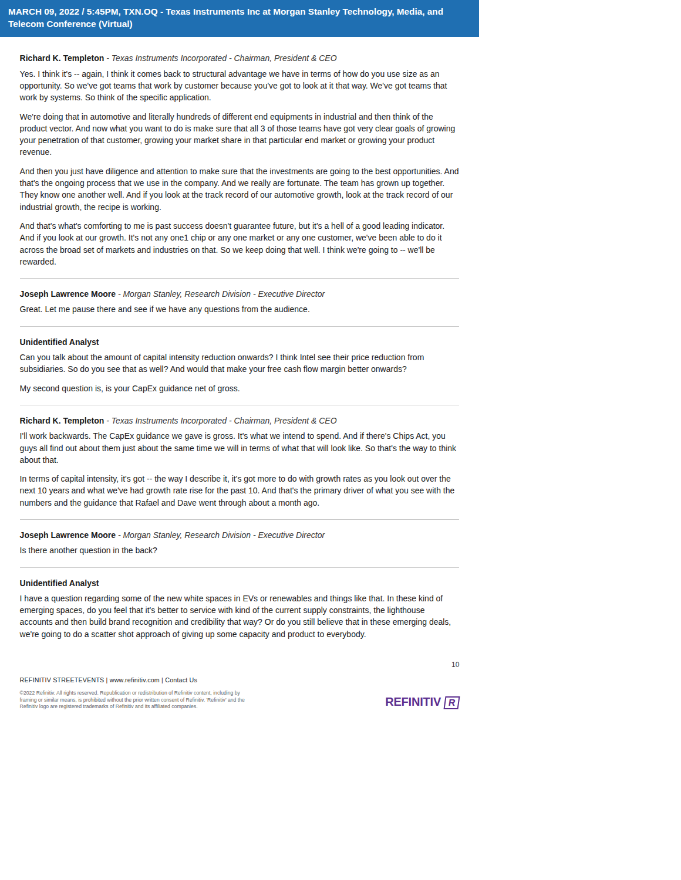MARCH 09, 2022 / 5:45PM, TXN.OQ - Texas Instruments Inc at Morgan Stanley Technology, Media, and Telecom Conference (Virtual)
Richard K. Templeton - Texas Instruments Incorporated - Chairman, President & CEO
Yes. I think it's -- again, I think it comes back to structural advantage we have in terms of how do you use size as an opportunity. So we've got teams that work by customer because you've got to look at it that way. We've got teams that work by systems. So think of the specific application.
We're doing that in automotive and literally hundreds of different end equipments in industrial and then think of the product vector. And now what you want to do is make sure that all 3 of those teams have got very clear goals of growing your penetration of that customer, growing your market share in that particular end market or growing your product revenue.
And then you just have diligence and attention to make sure that the investments are going to the best opportunities. And that's the ongoing process that we use in the company. And we really are fortunate. The team has grown up together. They know one another well. And if you look at the track record of our automotive growth, look at the track record of our industrial growth, the recipe is working.
And that's what's comforting to me is past success doesn't guarantee future, but it's a hell of a good leading indicator. And if you look at our growth. It's not any one1 chip or any one market or any one customer, we've been able to do it across the broad set of markets and industries on that. So we keep doing that well. I think we're going to -- we'll be rewarded.
Joseph Lawrence Moore - Morgan Stanley, Research Division - Executive Director
Great. Let me pause there and see if we have any questions from the audience.
Unidentified Analyst
Can you talk about the amount of capital intensity reduction onwards? I think Intel see their price reduction from subsidiaries. So do you see that as well? And would that make your free cash flow margin better onwards?
My second question is, is your CapEx guidance net of gross.
Richard K. Templeton - Texas Instruments Incorporated - Chairman, President & CEO
I'll work backwards. The CapEx guidance we gave is gross. It's what we intend to spend. And if there's Chips Act, you guys all find out about them just about the same time we will in terms of what that will look like. So that's the way to think about that.
In terms of capital intensity, it's got -- the way I describe it, it's got more to do with growth rates as you look out over the next 10 years and what we've had growth rate rise for the past 10. And that's the primary driver of what you see with the numbers and the guidance that Rafael and Dave went through about a month ago.
Joseph Lawrence Moore - Morgan Stanley, Research Division - Executive Director
Is there another question in the back?
Unidentified Analyst
I have a question regarding some of the new white spaces in EVs or renewables and things like that. In these kind of emerging spaces, do you feel that it's better to service with kind of the current supply constraints, the lighthouse accounts and then build brand recognition and credibility that way? Or do you still believe that in these emerging deals, we're going to do a scatter shot approach of giving up some capacity and product to everybody.
10
REFINITIV STREETEVENTS | www.refinitiv.com | Contact Us
©2022 Refinitiv. All rights reserved. Republication or redistribution of Refinitiv content, including by framing or similar means, is prohibited without the prior written consent of Refinitiv. 'Refinitiv' and the Refinitiv logo are registered trademarks of Refinitiv and its affiliated companies.
REFINITIVR